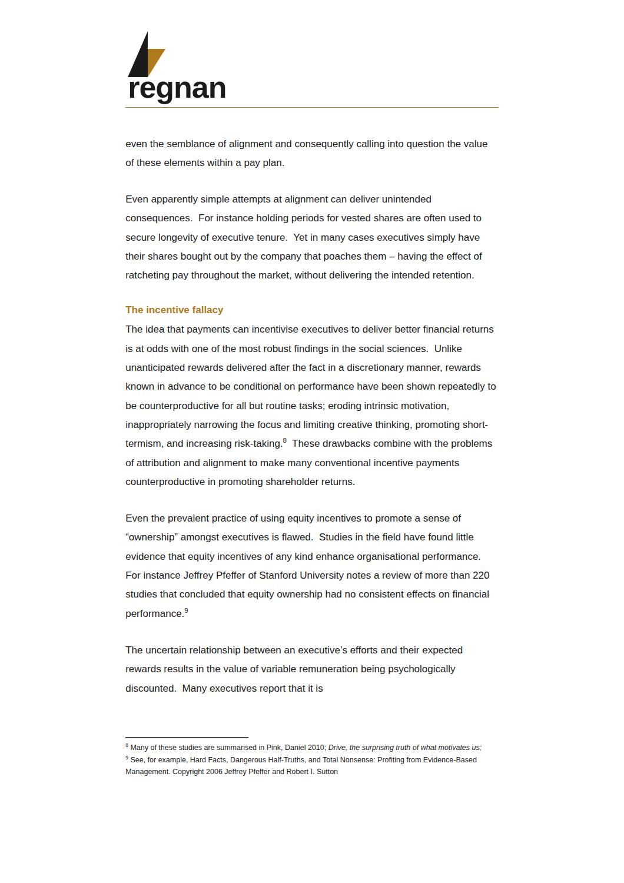regnan
even the semblance of alignment and consequently calling into question the value of these elements within a pay plan.
Even apparently simple attempts at alignment can deliver unintended consequences. For instance holding periods for vested shares are often used to secure longevity of executive tenure. Yet in many cases executives simply have their shares bought out by the company that poaches them – having the effect of ratcheting pay throughout the market, without delivering the intended retention.
The incentive fallacy
The idea that payments can incentivise executives to deliver better financial returns is at odds with one of the most robust findings in the social sciences. Unlike unanticipated rewards delivered after the fact in a discretionary manner, rewards known in advance to be conditional on performance have been shown repeatedly to be counterproductive for all but routine tasks; eroding intrinsic motivation, inappropriately narrowing the focus and limiting creative thinking, promoting short-termism, and increasing risk-taking.8 These drawbacks combine with the problems of attribution and alignment to make many conventional incentive payments counterproductive in promoting shareholder returns.
Even the prevalent practice of using equity incentives to promote a sense of “ownership” amongst executives is flawed. Studies in the field have found little evidence that equity incentives of any kind enhance organisational performance. For instance Jeffrey Pfeffer of Stanford University notes a review of more than 220 studies that concluded that equity ownership had no consistent effects on financial performance.9
The uncertain relationship between an executive’s efforts and their expected rewards results in the value of variable remuneration being psychologically discounted. Many executives report that it is
8 Many of these studies are summarised in Pink, Daniel 2010; Drive, the surprising truth of what motivates us;
9 See, for example, Hard Facts, Dangerous Half-Truths, and Total Nonsense: Profiting from Evidence-Based Management. Copyright 2006 Jeffrey Pfeffer and Robert I. Sutton